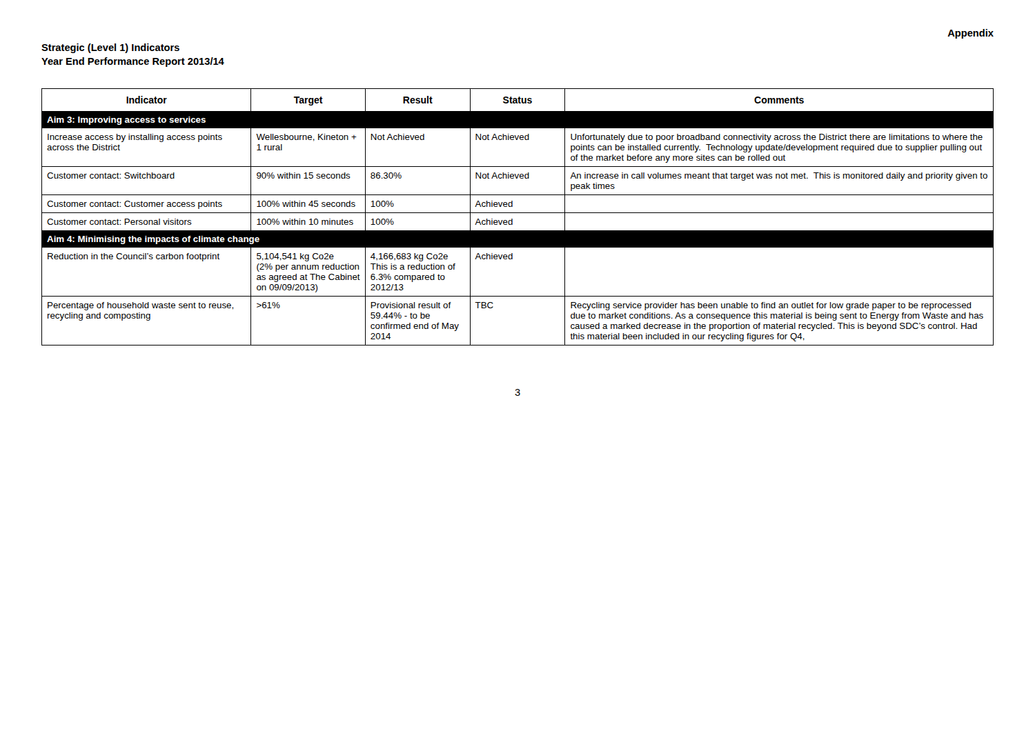Appendix
Strategic (Level 1) Indicators
Year End Performance Report 2013/14
| Indicator | Target | Result | Status | Comments |
| --- | --- | --- | --- | --- |
| Aim 3: Improving access to services |
| Increase access by installing access points across the District | Wellesbourne, Kineton + 1 rural | Not Achieved | Not Achieved | Unfortunately due to poor broadband connectivity across the District there are limitations to where the points can be installed currently. Technology update/development required due to supplier pulling out of the market before any more sites can be rolled out |
| Customer contact: Switchboard | 90% within 15 seconds | 86.30% | Not Achieved | An increase in call volumes meant that target was not met. This is monitored daily and priority given to peak times |
| Customer contact: Customer access points | 100% within 45 seconds | 100% | Achieved | |
| Customer contact: Personal visitors | 100% within 10 minutes | 100% | Achieved | |
| Aim 4: Minimising the impacts of climate change |
| Reduction in the Council’s carbon footprint | 5,104,541 kg Co2e (2% per annum reduction as agreed at The Cabinet on 09/09/2013) | 4,166,683 kg Co2e This is a reduction of 6.3% compared to 2012/13 | Achieved | |
| Percentage of household waste sent to reuse, recycling and composting | >61% | Provisional result of 59.44% - to be confirmed end of May 2014 | TBC | Recycling service provider has been unable to find an outlet for low grade paper to be reprocessed due to market conditions. As a consequence this material is being sent to Energy from Waste and has caused a marked decrease in the proportion of material recycled. This is beyond SDC’s control. Had this material been included in our recycling figures for Q4, |
3